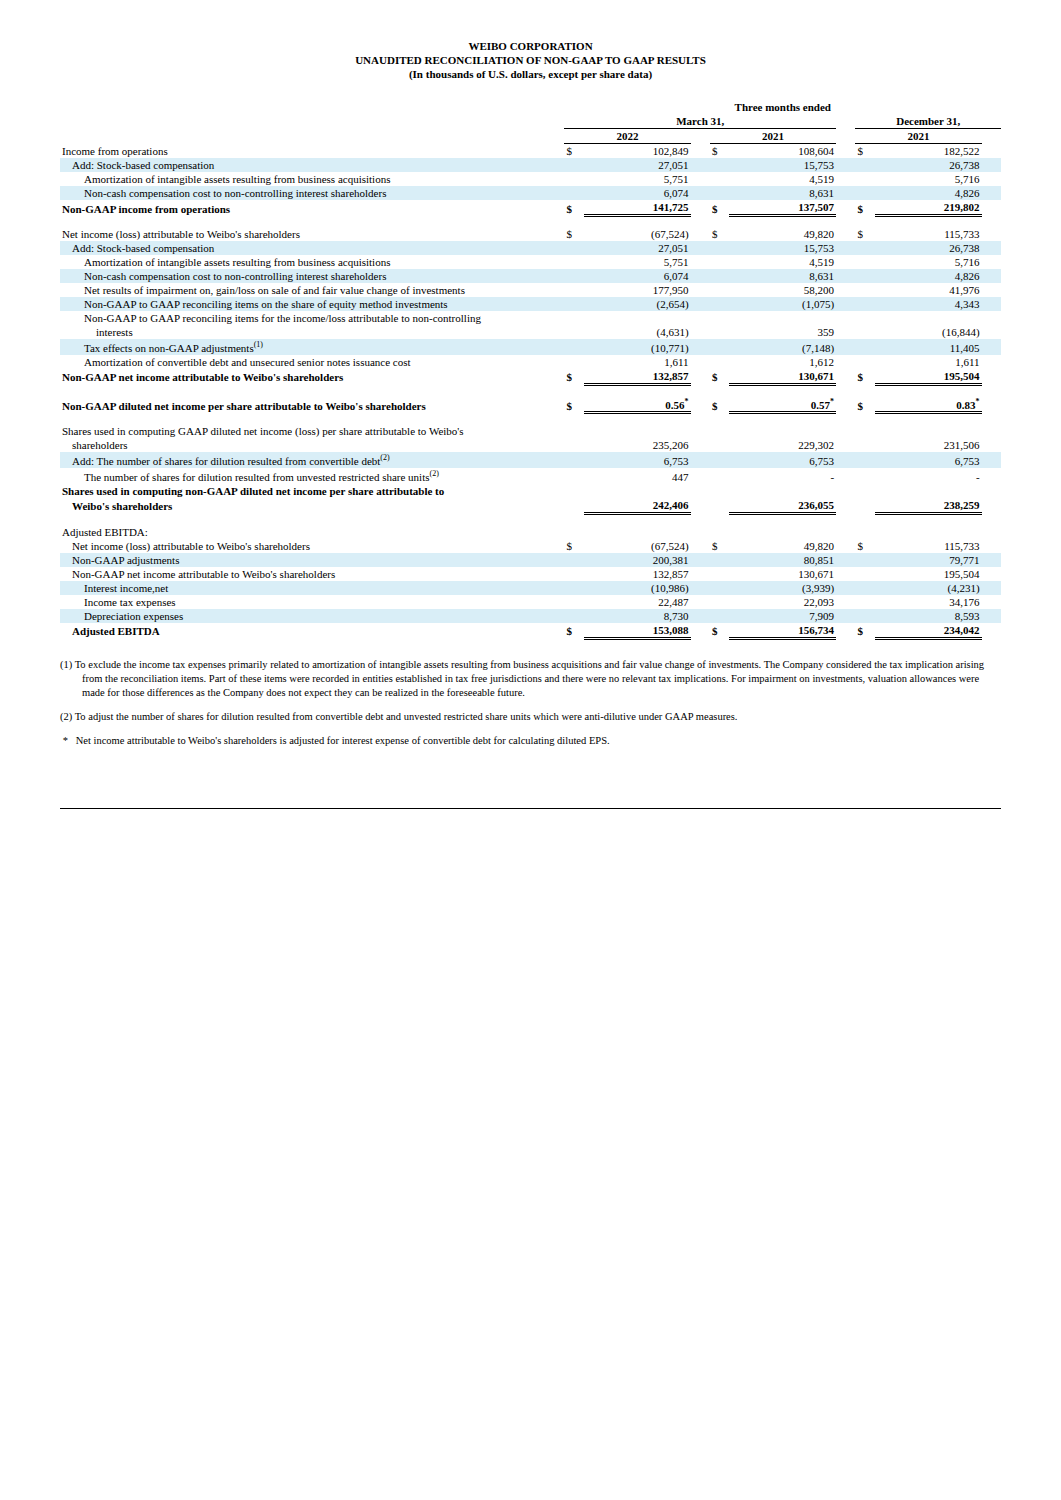WEIBO CORPORATION
UNAUDITED RECONCILIATION OF NON-GAAP TO GAAP RESULTS
(In thousands of U.S. dollars, except per share data)
| | Three months ended |
| | March 31, | | December 31, |
| | 2022 | | 2021 | | 2021 | |
| Income from operations | $ | 102,849 | | $ | 108,604 | | $ | 182,522 | |
| Add: Stock-based compensation | | 27,051 | | | 15,753 | | | 26,738 | |
| Amortization of intangible assets resulting from business acquisitions | | 5,751 | | | 4,519 | | | 5,716 | |
| Non-cash compensation cost to non-controlling interest shareholders | | 6,074 | | | 8,631 | | | 4,826 | |
| Non-GAAP income from operations | $ | 141,725 | | $ | 137,507 | | $ | 219,802 | |
| Net income (loss) attributable to Weibo's shareholders | $ | (67,524) | | $ | 49,820 | | $ | 115,733 | |
| Add: Stock-based compensation | | 27,051 | | | 15,753 | | | 26,738 | |
| Amortization of intangible assets resulting from business acquisitions | | 5,751 | | | 4,519 | | | 5,716 | |
| Non-cash compensation cost to non-controlling interest shareholders | | 6,074 | | | 8,631 | | | 4,826 | |
| Net results of impairment on, gain/loss on sale of and fair value change of investments | | 177,950 | | | 58,200 | | | 41,976 | |
| Non-GAAP to GAAP reconciling items on the share of equity method investments | | (2,654) | | | (1,075) | | | 4,343 | |
| Non-GAAP to GAAP reconciling items for the income/loss attributable to non-controlling | | | | | | | | | |
| interests | | (4,631) | | | 359 | | | (16,844) | |
| Tax effects on non-GAAP adjustments (1) | | (10,771) | | | (7,148) | | | 11,405 | |
| Amortization of convertible debt and unsecured senior notes issuance cost | | 1,611 | | | 1,612 | | | 1,611 | |
| Non-GAAP net income attributable to Weibo's shareholders | $ | 132,857 | | $ | 130,671 | | $ | 195,504 | |
| Non-GAAP diluted net income per share attributable to Weibo's shareholders | $ | 0.56 * | | $ | 0.57 * | | $ | 0.83 * | |
| Shares used in computing GAAP diluted net income (loss) per share attributable to Weibo's | | | | | | | | | |
| shareholders | | 235,206 | | | 229,302 | | | 231,506 | |
| Add: The number of shares for dilution resulted from convertible debt (2) | | 6,753 | | | 6,753 | | | 6,753 | |
| The number of shares for dilution resulted from unvested restricted share units (2) | | 447 | | | - | | | - | |
| Shares used in computing non-GAAP diluted net income per share attributable to | | | | | | | | | |
| Weibo's shareholders | | 242,406 | | | 236,055 | | | 238,259 | |
| Adjusted EBITDA: | | | | | | | | | |
| Net income (loss) attributable to Weibo's shareholders | $ | (67,524) | | $ | 49,820 | | $ | 115,733 | |
| Non-GAAP adjustments | | 200,381 | | | 80,851 | | | 79,771 | |
| Non-GAAP net income attributable to Weibo's shareholders | | 132,857 | | | 130,671 | | | 195,504 | |
| Interest income,net | | (10,986) | | | (3,939) | | | (4,231) | |
| Income tax expenses | | 22,487 | | | 22,093 | | | 34,176 | |
| Depreciation expenses | | 8,730 | | | 7,909 | | | 8,593 | |
| Adjusted EBITDA | $ | 153,088 | | $ | 156,734 | | $ | 234,042 | |
(1) To exclude the income tax expenses primarily related to amortization of intangible assets resulting from business acquisitions and fair value change of investments. The Company considered the tax implication arising from the reconciliation items. Part of these items were recorded in entities established in tax free jurisdictions and there were no relevant tax implications. For impairment on investments, valuation allowances were made for those differences as the Company does not expect they can be realized in the foreseeable future.
(2) To adjust the number of shares for dilution resulted from convertible debt and unvested restricted share units which were anti-dilutive under GAAP measures.
* Net income attributable to Weibo's shareholders is adjusted for interest expense of convertible debt for calculating diluted EPS.